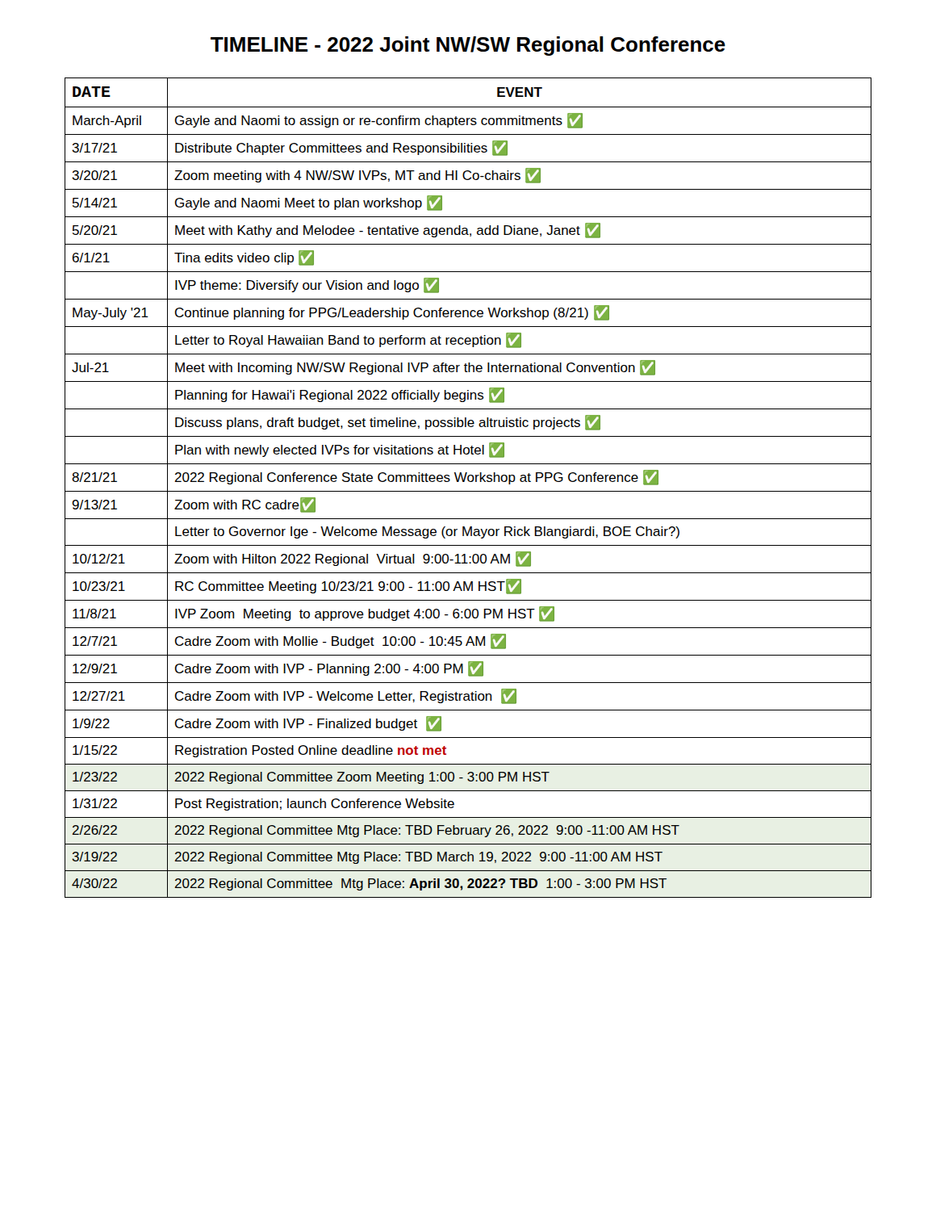TIMELINE - 2022 Joint NW/SW Regional Conference
| DATE | EVENT |
| --- | --- |
| March-April | Gayle and Naomi to assign or re-confirm chapters commitments ✅ |
| 3/17/21 | Distribute Chapter Committees and Responsibilities ✅ |
| 3/20/21 | Zoom meeting with 4 NW/SW IVPs, MT and HI Co-chairs ✅ |
| 5/14/21 | Gayle and Naomi Meet to plan workshop ✅ |
| 5/20/21 | Meet with Kathy and Melodee - tentative agenda, add Diane, Janet ✅ |
| 6/1/21 | Tina edits video clip ✅ |
| | IVP theme: Diversify our Vision and logo ✅ |
| May-July '21 | Continue planning for PPG/Leadership Conference Workshop (8/21) ✅ |
| | Letter to Royal Hawaiian Band to perform at reception ✅ |
| Jul-21 | Meet with Incoming NW/SW Regional IVP after the International Convention ✅ |
| | Planning for Hawai'i Regional 2022 officially begins ✅ |
| | Discuss plans, draft budget, set timeline, possible altruistic projects ✅ |
| | Plan with newly elected IVPs for visitations at Hotel ✅ |
| 8/21/21 | 2022 Regional Conference State Committees Workshop at PPG Conference ✅ |
| 9/13/21 | Zoom with RC cadre ✅ |
| | Letter to Governor Ige - Welcome Message (or Mayor Rick Blangiardi, BOE Chair?) |
| 10/12/21 | Zoom with Hilton 2022 Regional Virtual 9:00-11:00 AM ✅ |
| 10/23/21 | RC Committee Meeting 10/23/21 9:00 - 11:00 AM HST ✅ |
| 11/8/21 | IVP Zoom Meeting to approve budget 4:00 - 6:00 PM HST ✅ |
| 12/7/21 | Cadre Zoom with Mollie - Budget 10:00 - 10:45 AM ✅ |
| 12/9/21 | Cadre Zoom with IVP - Planning 2:00 - 4:00 PM ✅ |
| 12/27/21 | Cadre Zoom with IVP - Welcome Letter, Registration ✅ |
| 1/9/22 | Cadre Zoom with IVP - Finalized budget ✅ |
| 1/15/22 | Registration Posted Online deadline not met |
| 1/23/22 | 2022 Regional Committee Zoom Meeting 1:00 - 3:00 PM HST |
| 1/31/22 | Post Registration; launch Conference Website |
| 2/26/22 | 2022 Regional Committee Mtg Place: TBD February 26, 2022 9:00 -11:00 AM HST |
| 3/19/22 | 2022 Regional Committee Mtg Place: TBD March 19, 2022 9:00 -11:00 AM HST |
| 4/30/22 | 2022 Regional Committee Mtg Place: April 30, 2022? TBD 1:00 - 3:00 PM HST |